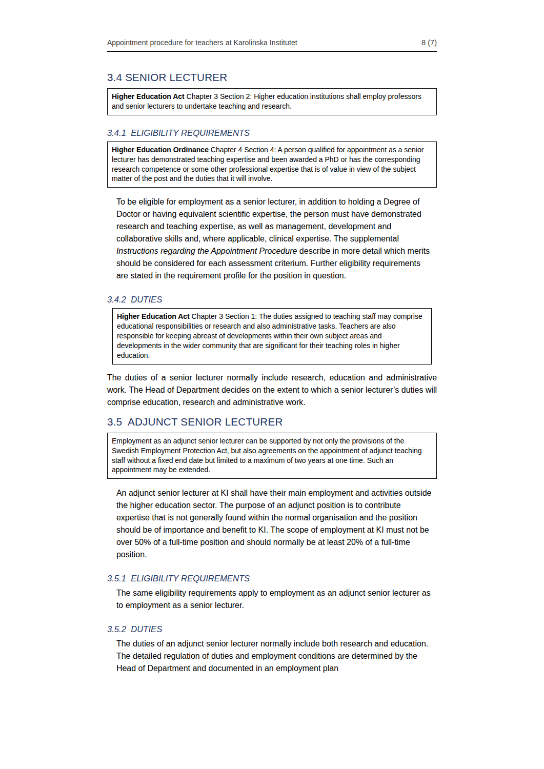Appointment procedure for teachers at Karolinska Institutet 8 (7)
3.4 SENIOR LECTURER
Higher Education Act Chapter 3 Section 2: Higher education institutions shall employ professors and senior lecturers to undertake teaching and research.
3.4.1 ELIGIBILITY REQUIREMENTS
Higher Education Ordinance Chapter 4 Section 4: A person qualified for appointment as a senior lecturer has demonstrated teaching expertise and been awarded a PhD or has the corresponding research competence or some other professional expertise that is of value in view of the subject matter of the post and the duties that it will involve.
To be eligible for employment as a senior lecturer, in addition to holding a Degree of Doctor or having equivalent scientific expertise, the person must have demonstrated research and teaching expertise, as well as management, development and collaborative skills and, where applicable, clinical expertise. The supplemental Instructions regarding the Appointment Procedure describe in more detail which merits should be considered for each assessment criterium. Further eligibility requirements are stated in the requirement profile for the position in question.
3.4.2 DUTIES
Higher Education Act Chapter 3 Section 1: The duties assigned to teaching staff may comprise educational responsibilities or research and also administrative tasks. Teachers are also responsible for keeping abreast of developments within their own subject areas and developments in the wider community that are significant for their teaching roles in higher education.
The duties of a senior lecturer normally include research, education and administrative work. The Head of Department decides on the extent to which a senior lecturer’s duties will comprise education, research and administrative work.
3.5 ADJUNCT SENIOR LECTURER
Employment as an adjunct senior lecturer can be supported by not only the provisions of the Swedish Employment Protection Act, but also agreements on the appointment of adjunct teaching staff without a fixed end date but limited to a maximum of two years at one time. Such an appointment may be extended.
An adjunct senior lecturer at KI shall have their main employment and activities outside the higher education sector. The purpose of an adjunct position is to contribute expertise that is not generally found within the normal organisation and the position should be of importance and benefit to KI. The scope of employment at KI must not be over 50% of a full-time position and should normally be at least 20% of a full-time position.
3.5.1 ELIGIBILITY REQUIREMENTS
The same eligibility requirements apply to employment as an adjunct senior lecturer as to employment as a senior lecturer.
3.5.2 DUTIES
The duties of an adjunct senior lecturer normally include both research and education. The detailed regulation of duties and employment conditions are determined by the Head of Department and documented in an employment plan